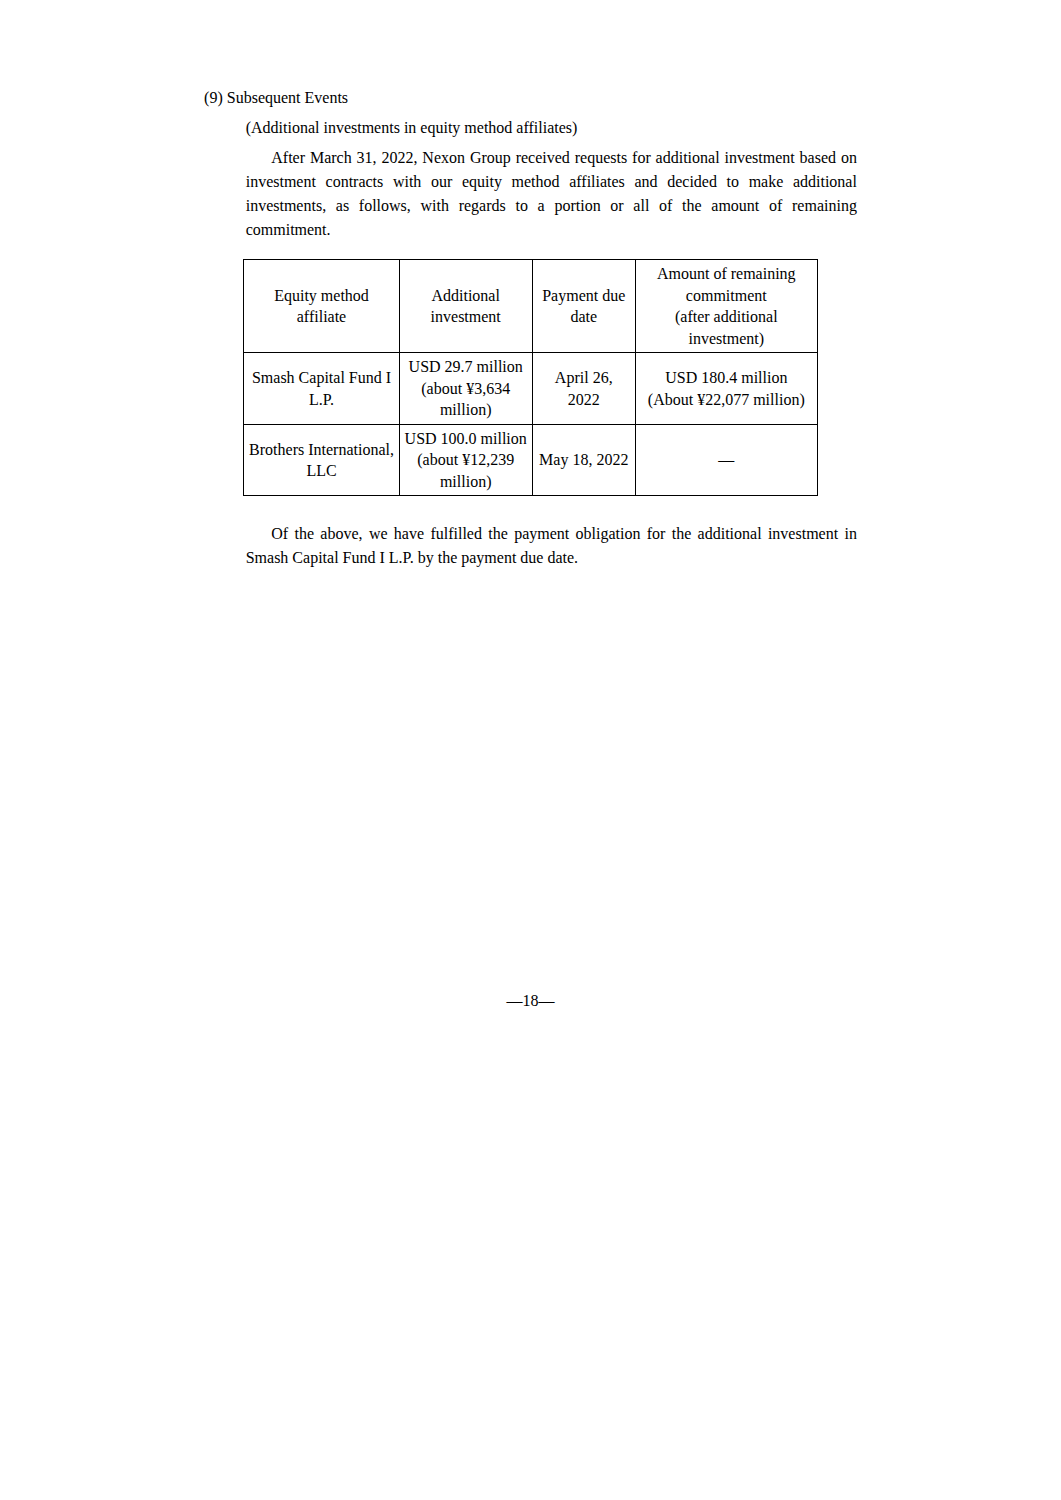(9) Subsequent Events
(Additional investments in equity method affiliates)
After March 31, 2022, Nexon Group received requests for additional investment based on investment contracts with our equity method affiliates and decided to make additional investments, as follows, with regards to a portion or all of the amount of remaining commitment.
| Equity method affiliate | Additional investment | Payment due date | Amount of remaining commitment (after additional investment) |
| --- | --- | --- | --- |
| Smash Capital Fund I L.P. | USD 29.7 million (about ¥3,634 million) | April 26, 2022 | USD 180.4 million (About ¥22,077 million) |
| Brothers International, LLC | USD 100.0 million (about ¥12,239 million) | May 18, 2022 | — |
Of the above, we have fulfilled the payment obligation for the additional investment in Smash Capital Fund I L.P. by the payment due date.
―18―